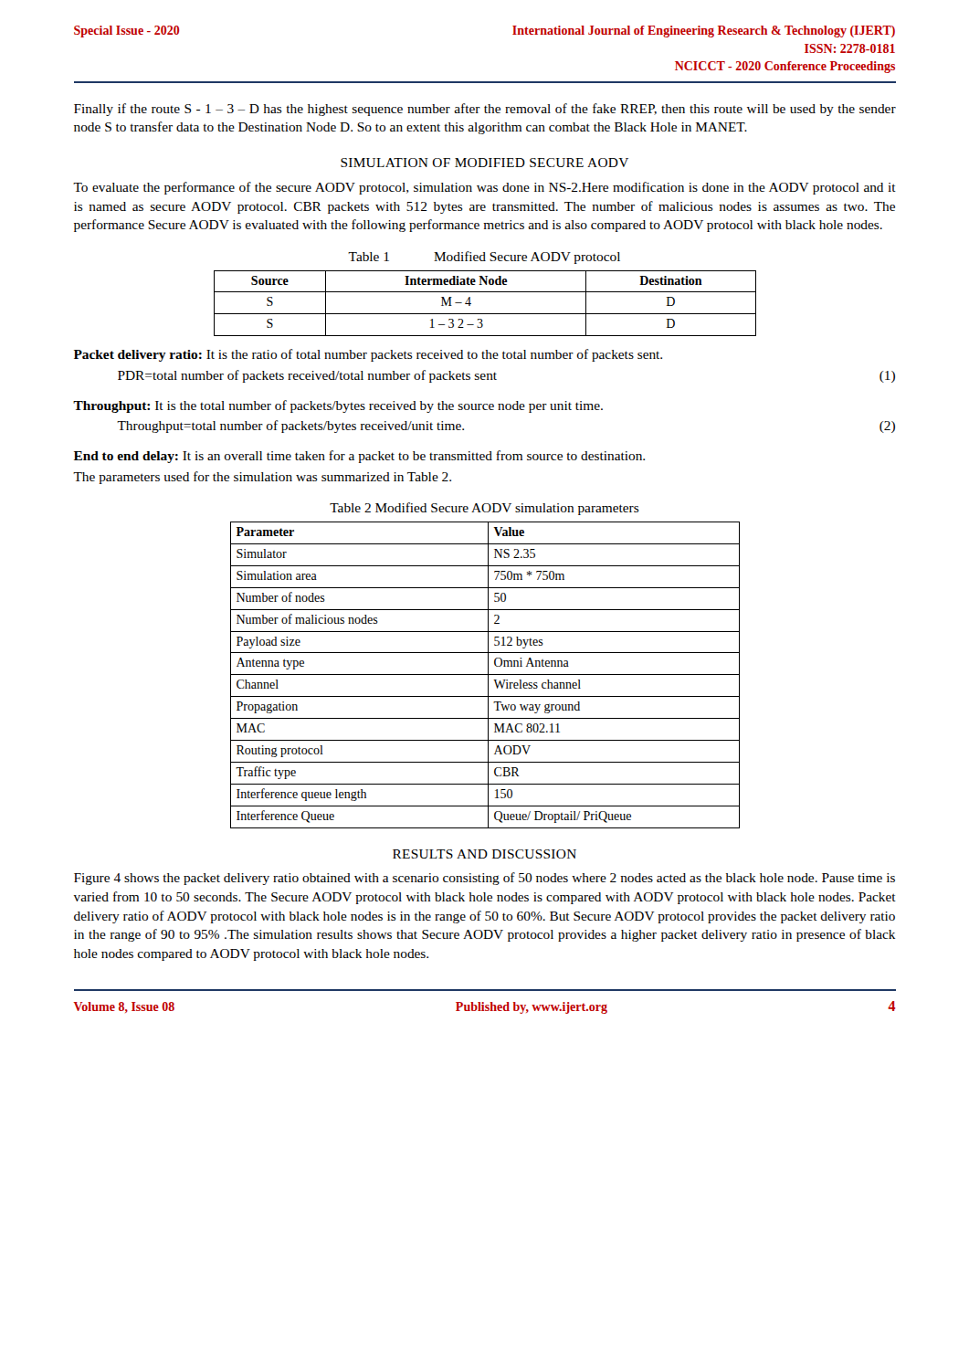Special Issue - 2020
International Journal of Engineering Research & Technology (IJERT)
ISSN: 2278-0181
NCICCT - 2020 Conference Proceedings
Finally if the route S - 1 – 3 – D has the highest sequence number after the removal of the fake RREP, then this route will be used by the sender node S to transfer data to the Destination Node D. So to an extent this algorithm can combat the Black Hole in MANET.
SIMULATION OF MODIFIED SECURE AODV
To evaluate the performance of the secure AODV protocol, simulation was done in NS-2.Here modification is done in the AODV protocol and it is named as secure AODV protocol. CBR packets with 512 bytes are transmitted. The number of malicious nodes is assumes as two. The performance Secure AODV is evaluated with the following performance metrics and is also compared to AODV protocol with black hole nodes.
Table 1 Modified Secure AODV protocol
| Source | Intermediate Node | Destination |
| --- | --- | --- |
| S | M – 4 | D |
| S | 1 – 3 2 – 3 | D |
Packet delivery ratio: It is the ratio of total number packets received to the total number of packets sent.
PDR=total number of packets received/total number of packets sent (1)
Throughput: It is the total number of packets/bytes received by the source node per unit time.
Throughput=total number of packets/bytes received/unit time. (2)
End to end delay: It is an overall time taken for a packet to be transmitted from source to destination.
The parameters used for the simulation was summarized in Table 2.
Table 2 Modified Secure AODV simulation parameters
| Parameter | Value |
| --- | --- |
| Simulator | NS 2.35 |
| Simulation area | 750m * 750m |
| Number of nodes | 50 |
| Number of malicious nodes | 2 |
| Payload size | 512 bytes |
| Antenna type | Omni Antenna |
| Channel | Wireless channel |
| Propagation | Two way ground |
| MAC | MAC 802.11 |
| Routing protocol | AODV |
| Traffic type | CBR |
| Interference queue length | 150 |
| Interference Queue | Queue/ Droptail/ PriQueue |
RESULTS AND DISCUSSION
Figure 4 shows the packet delivery ratio obtained with a scenario consisting of 50 nodes where 2 nodes acted as the black hole node. Pause time is varied from 10 to 50 seconds. The Secure AODV protocol with black hole nodes is compared with AODV protocol with black hole nodes. Packet delivery ratio of AODV protocol with black hole nodes is in the range of 50 to 60%. But Secure AODV protocol provides the packet delivery ratio in the range of 90 to 95% .The simulation results shows that Secure AODV protocol provides a higher packet delivery ratio in presence of black hole nodes compared to AODV protocol with black hole nodes.
Volume 8, Issue 08
Published by, www.ijert.org
4